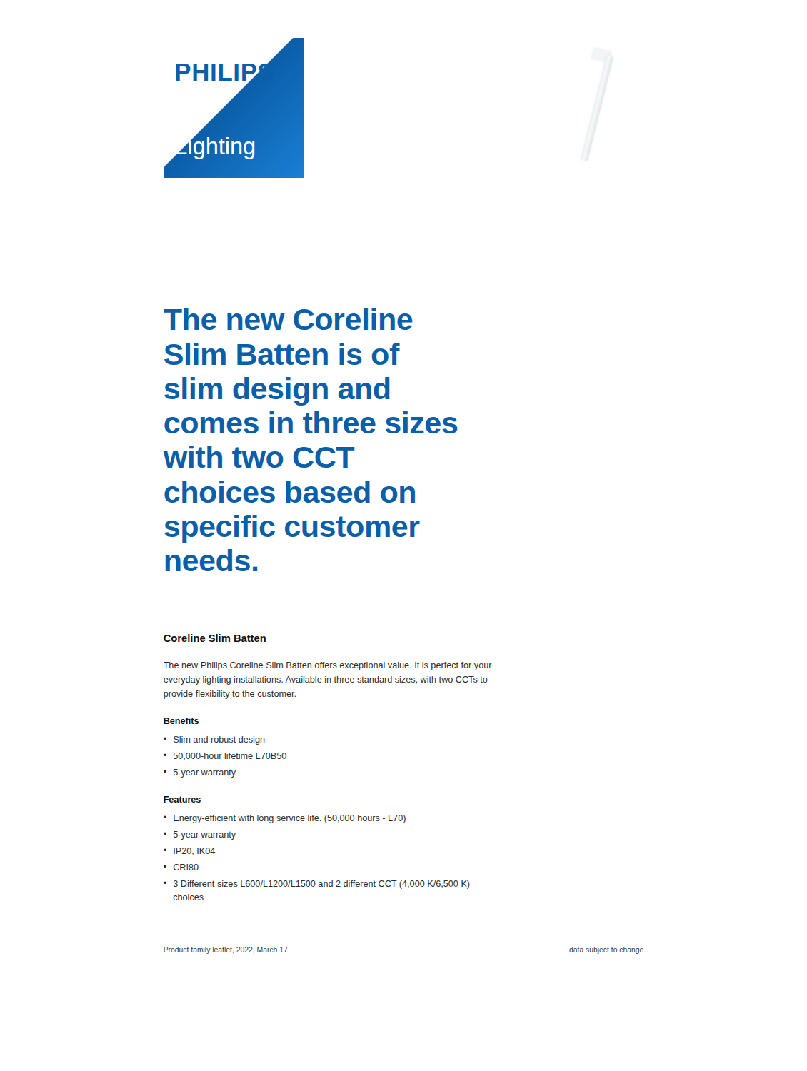PHILIPS
Lighting
The new Coreline Slim Batten is of slim design and comes in three sizes with two CCT choices based on specific customer needs.
Coreline Slim Batten
The new Philips Coreline Slim Batten offers exceptional value. It is perfect for your everyday lighting installations. Available in three standard sizes, with two CCTs to provide flexibility to the customer.
Benefits
Slim and robust design
50,000-hour lifetime L70B50
5-year warranty
Features
Energy-efficient with long service life. (50,000 hours - L70)
5-year warranty
IP20, IK04
CRI80
3 Different sizes L600/L1200/L1500 and 2 different CCT (4,000 K/6,500 K)choices
Product family leaflet, 2022, March 17
data subject to change